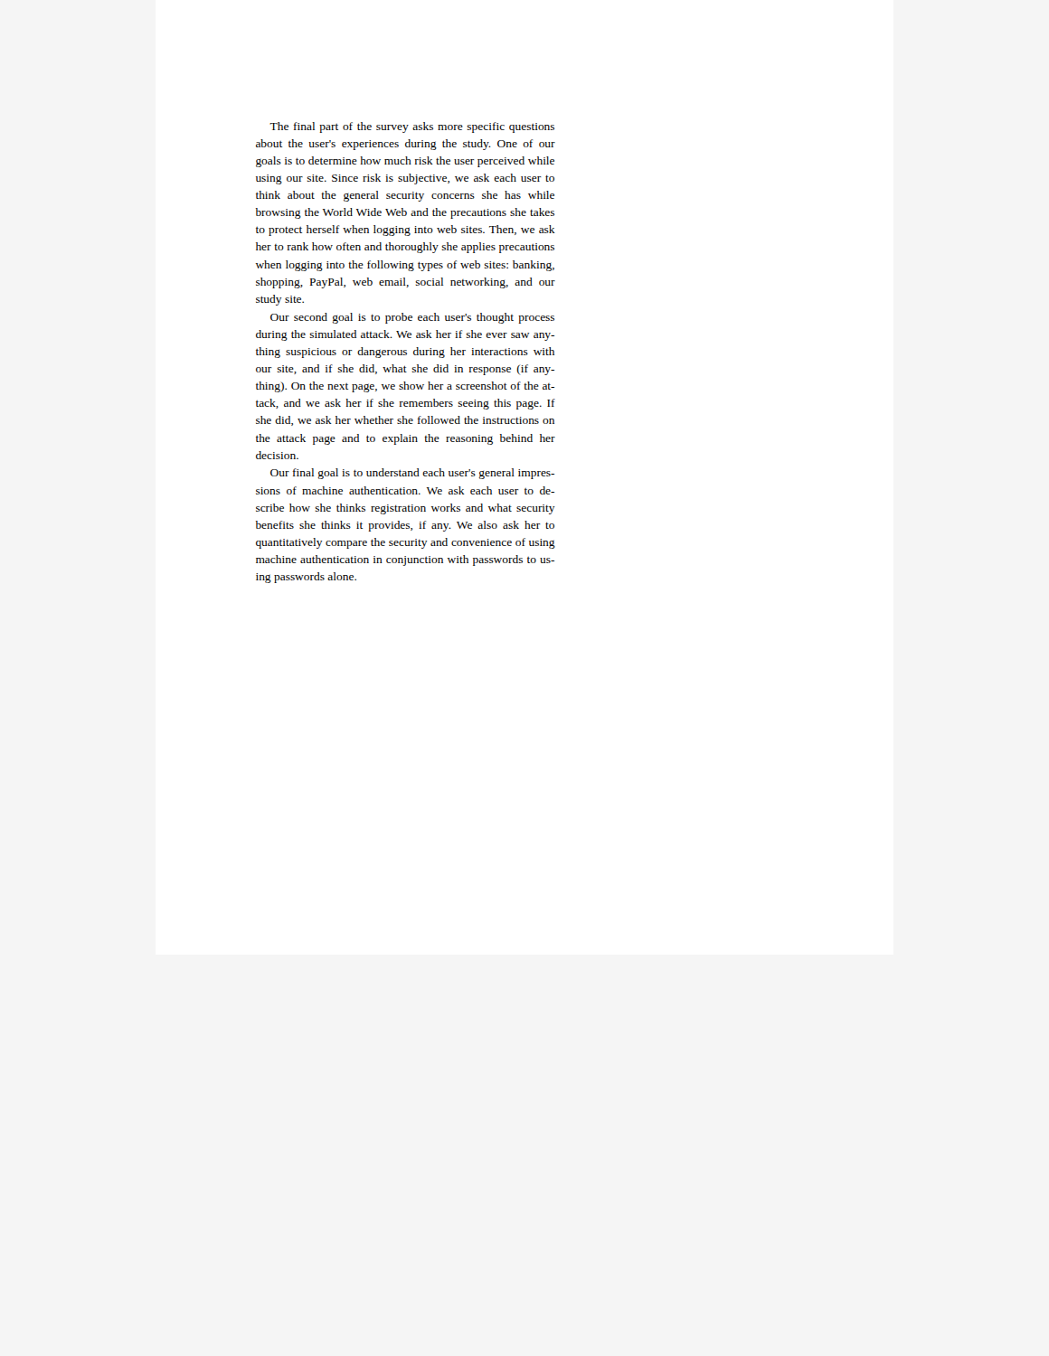The final part of the survey asks more specific questions about the user's experiences during the study. One of our goals is to determine how much risk the user perceived while using our site. Since risk is subjective, we ask each user to think about the general security concerns she has while browsing the World Wide Web and the precautions she takes to protect herself when logging into web sites. Then, we ask her to rank how often and thoroughly she applies precautions when logging into the following types of web sites: banking, shopping, PayPal, web email, social networking, and our study site.
Our second goal is to probe each user's thought process during the simulated attack. We ask her if she ever saw anything suspicious or dangerous during her interactions with our site, and if she did, what she did in response (if anything). On the next page, we show her a screenshot of the attack, and we ask her if she remembers seeing this page. If she did, we ask her whether she followed the instructions on the attack page and to explain the reasoning behind her decision.
Our final goal is to understand each user's general impressions of machine authentication. We ask each user to describe how she thinks registration works and what security benefits she thinks it provides, if any. We also ask her to quantitatively compare the security and convenience of using machine authentication in conjunction with passwords to using passwords alone.